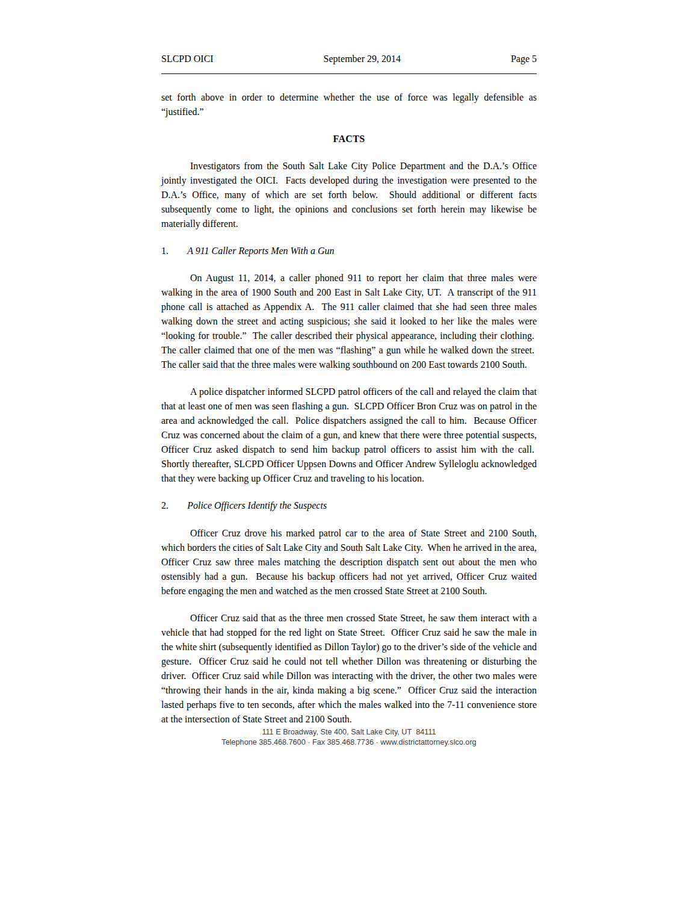SLCPD OICI
September 29, 2014
Page 5
set forth above in order to determine whether the use of force was legally defensible as “justified.”
FACTS
Investigators from the South Salt Lake City Police Department and the D.A.’s Office jointly investigated the OICI. Facts developed during the investigation were presented to the D.A.’s Office, many of which are set forth below. Should additional or different facts subsequently come to light, the opinions and conclusions set forth herein may likewise be materially different.
1. A 911 Caller Reports Men With a Gun
On August 11, 2014, a caller phoned 911 to report her claim that three males were walking in the area of 1900 South and 200 East in Salt Lake City, UT. A transcript of the 911 phone call is attached as Appendix A. The 911 caller claimed that she had seen three males walking down the street and acting suspicious; she said it looked to her like the males were “looking for trouble.” The caller described their physical appearance, including their clothing. The caller claimed that one of the men was “flashing” a gun while he walked down the street. The caller said that the three males were walking southbound on 200 East towards 2100 South.
A police dispatcher informed SLCPD patrol officers of the call and relayed the claim that that at least one of men was seen flashing a gun. SLCPD Officer Bron Cruz was on patrol in the area and acknowledged the call. Police dispatchers assigned the call to him. Because Officer Cruz was concerned about the claim of a gun, and knew that there were three potential suspects, Officer Cruz asked dispatch to send him backup patrol officers to assist him with the call. Shortly thereafter, SLCPD Officer Uppsen Downs and Officer Andrew Sylleloglu acknowledged that they were backing up Officer Cruz and traveling to his location.
2. Police Officers Identify the Suspects
Officer Cruz drove his marked patrol car to the area of State Street and 2100 South, which borders the cities of Salt Lake City and South Salt Lake City. When he arrived in the area, Officer Cruz saw three males matching the description dispatch sent out about the men who ostensibly had a gun. Because his backup officers had not yet arrived, Officer Cruz waited before engaging the men and watched as the men crossed State Street at 2100 South.
Officer Cruz said that as the three men crossed State Street, he saw them interact with a vehicle that had stopped for the red light on State Street. Officer Cruz said he saw the male in the white shirt (subsequently identified as Dillon Taylor) go to the driver’s side of the vehicle and gesture. Officer Cruz said he could not tell whether Dillon was threatening or disturbing the driver. Officer Cruz said while Dillon was interacting with the driver, the other two males were “throwing their hands in the air, kinda making a big scene.” Officer Cruz said the interaction lasted perhaps five to ten seconds, after which the males walked into the 7-11 convenience store at the intersection of State Street and 2100 South.
111 E Broadway, Ste 400, Salt Lake City, UT 84111
Telephone 385.468.7600 · Fax 385.468.7736 · www.districtattorney.slco.org